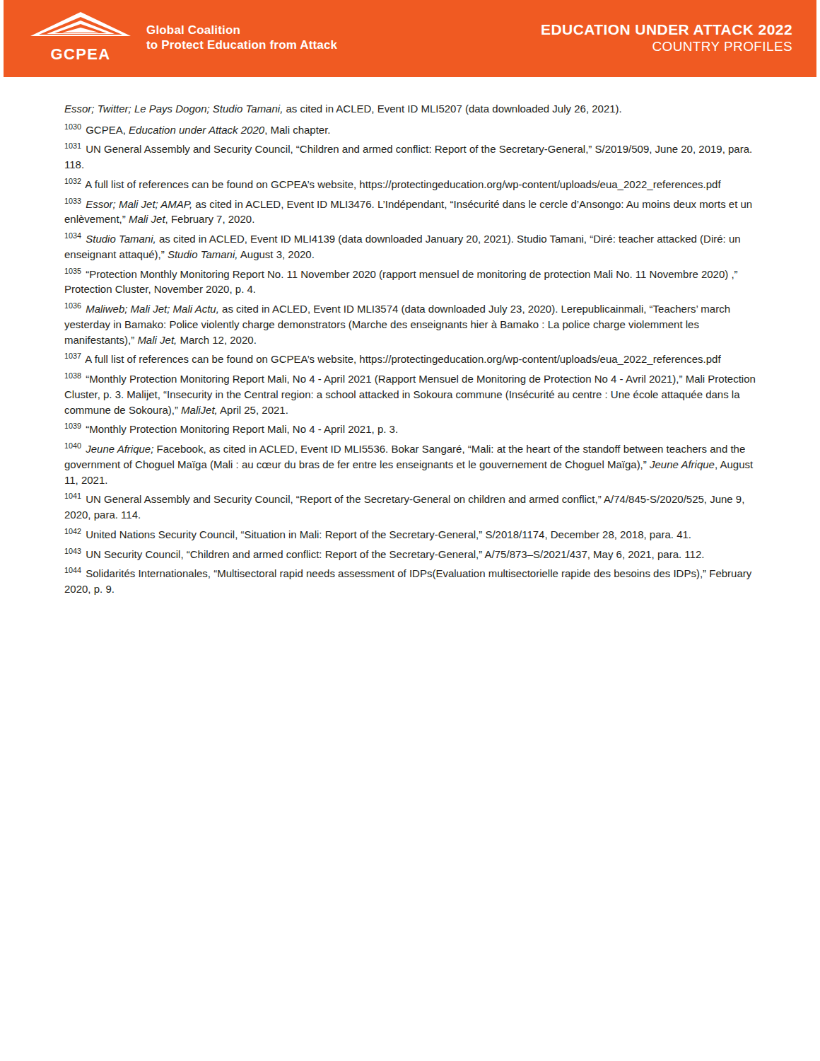GCPEA
Global Coalition
to Protect Education from Attack
EDUCATION UNDER ATTACK 2022
COUNTRY PROFILES
Essor; Twitter; Le Pays Dogon; Studio Tamani, as cited in ACLED, Event ID MLI5207 (data downloaded July 26, 2021).
1030 GCPEA, Education under Attack 2020, Mali chapter.
1031 UN General Assembly and Security Council, “Children and armed conflict: Report of the Secretary-General,” S/2019/509, June 20, 2019, para. 118.
1032 A full list of references can be found on GCPEA’s website, https://protectingeducation.org/wp-content/uploads/eua_2022_references.pdf
1033 Essor; Mali Jet; AMAP, as cited in ACLED, Event ID MLI3476. L’Indépendant, “Insécurité dans le cercle d’Ansongo: Au moins deux morts et un enlèvement,” Mali Jet, February 7, 2020.
1034 Studio Tamani, as cited in ACLED, Event ID MLI4139 (data downloaded January 20, 2021). Studio Tamani, “Diré: teacher attacked (Diré: un enseignant attaqué),” Studio Tamani, August 3, 2020.
1035 “Protection Monthly Monitoring Report No. 11 November 2020 (rapport mensuel de monitoring de protection Mali No. 11 Novembre 2020) ,” Protection Cluster, November 2020, p. 4.
1036 Maliweb; Mali Jet; Mali Actu, as cited in ACLED, Event ID MLI3574 (data downloaded July 23, 2020). Lerepublicainmali, “Teachers’ march yesterday in Bamako: Police violently charge demonstrators (Marche des enseignants hier à Bamako : La police charge violemment les manifestants),” Mali Jet, March 12, 2020.
1037 A full list of references can be found on GCPEA’s website, https://protectingeducation.org/wp-content/uploads/eua_2022_references.pdf
1038 “Monthly Protection Monitoring Report Mali, No 4 - April 2021 (Rapport Mensuel de Monitoring de Protection No 4 - Avril 2021),” Mali Protection Cluster, p. 3. Malijet, “Insecurity in the Central region: a school attacked in Sokoura commune (Insécurité au centre : Une école attaquée dans la commune de Sokoura),” MaliJet, April 25, 2021.
1039 “Monthly Protection Monitoring Report Mali, No 4 - April 2021, p. 3.
1040 Jeune Afrique; Facebook, as cited in ACLED, Event ID MLI5536. Bokar Sangaré, “Mali: at the heart of the standoff between teachers and the government of Choguel Maïga (Mali : au cœur du bras de fer entre les enseignants et le gouvernement de Choguel Maïga),” Jeune Afrique, August 11, 2021.
1041 UN General Assembly and Security Council, “Report of the Secretary-General on children and armed conflict,” A/74/845-S/2020/525, June 9, 2020, para. 114.
1042 United Nations Security Council, “Situation in Mali: Report of the Secretary-General,” S/2018/1174, December 28, 2018, para. 41.
1043 UN Security Council, “Children and armed conflict: Report of the Secretary-General,” A/75/873–S/2021/437, May 6, 2021, para. 112.
1044 Solidarités Internationales, “Multisectoral rapid needs assessment of IDPs(Evaluation multisectorielle rapide des besoins des IDPs),” February 2020, p. 9.